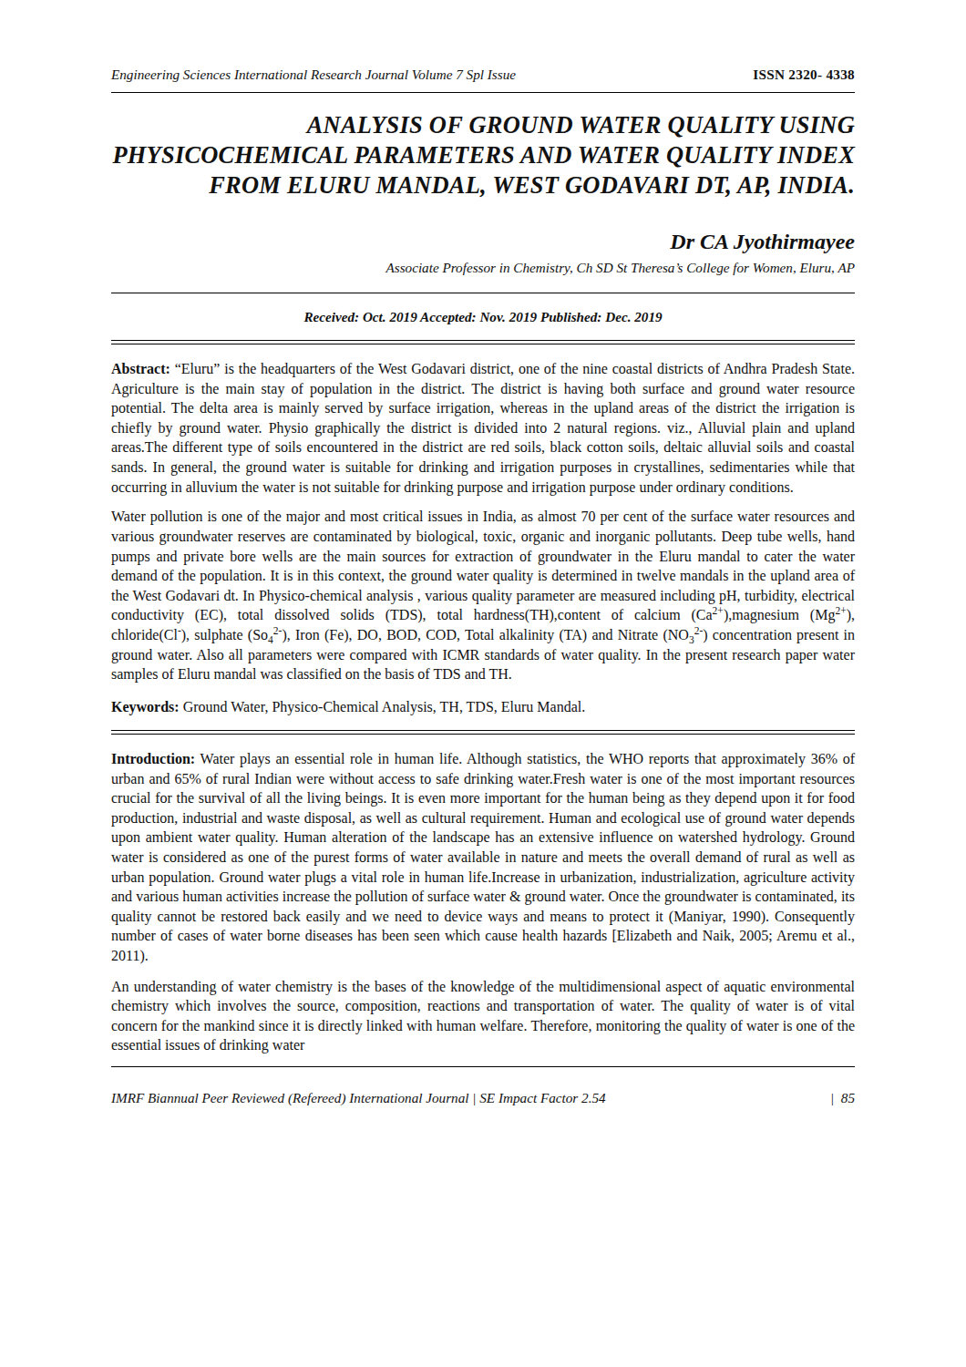Engineering Sciences International Research Journal Volume 7 Spl Issue ISSN 2320- 4338
ANALYSIS OF GROUND WATER QUALITY USING PHYSICOCHEMICAL PARAMETERS AND WATER QUALITY INDEX FROM ELURU MANDAL, WEST GODAVARI DT, AP, INDIA.
Dr CA Jyothirmayee
Associate Professor in Chemistry, Ch SD St Theresa’s College for Women, Eluru, AP
Received: Oct. 2019 Accepted: Nov. 2019 Published: Dec. 2019
Abstract: “Eluru” is the headquarters of the West Godavari district, one of the nine coastal districts of Andhra Pradesh State. Agriculture is the main stay of population in the district. The district is having both surface and ground water resource potential. The delta area is mainly served by surface irrigation, whereas in the upland areas of the district the irrigation is chiefly by ground water. Physio graphically the district is divided into 2 natural regions. viz., Alluvial plain and upland areas.The different type of soils encountered in the district are red soils, black cotton soils, deltaic alluvial soils and coastal sands. In general, the ground water is suitable for drinking and irrigation purposes in crystallines, sedimentaries while that occurring in alluvium the water is not suitable for drinking purpose and irrigation purpose under ordinary conditions.
Water pollution is one of the major and most critical issues in India, as almost 70 per cent of the surface water resources and various groundwater reserves are contaminated by biological, toxic, organic and inorganic pollutants. Deep tube wells, hand pumps and private bore wells are the main sources for extraction of groundwater in the Eluru mandal to cater the water demand of the population. It is in this context, the ground water quality is determined in twelve mandals in the upland area of the West Godavari dt. In Physico-chemical analysis , various quality parameter are measured including pH, turbidity, electrical conductivity (EC), total dissolved solids (TDS), total hardness(TH),content of calcium (Ca2+),magnesium (Mg2+), chloride(Cl-), sulphate (So42-), Iron (Fe), DO, BOD, COD, Total alkalinity (TA) and Nitrate (NO32-) concentration present in ground water. Also all parameters were compared with ICMR standards of water quality. In the present research paper water samples of Eluru mandal was classified on the basis of TDS and TH.
Keywords: Ground Water, Physico-Chemical Analysis, TH, TDS, Eluru Mandal.
Introduction: Water plays an essential role in human life. Although statistics, the WHO reports that approximately 36% of urban and 65% of rural Indian were without access to safe drinking water.Fresh water is one of the most important resources crucial for the survival of all the living beings. It is even more important for the human being as they depend upon it for food production, industrial and waste disposal, as well as cultural requirement. Human and ecological use of ground water depends upon ambient water quality. Human alteration of the landscape has an extensive influence on watershed hydrology. Ground water is considered as one of the purest forms of water available in nature and meets the overall demand of rural as well as urban population. Ground water plugs a vital role in human life.Increase in urbanization, industrialization, agriculture activity and various human activities increase the pollution of surface water & ground water. Once the groundwater is contaminated, its quality cannot be restored back easily and we need to device ways and means to protect it (Maniyar, 1990). Consequently number of cases of water borne diseases has been seen which cause health hazards [Elizabeth and Naik, 2005; Aremu et al., 2011).
An understanding of water chemistry is the bases of the knowledge of the multidimensional aspect of aquatic environmental chemistry which involves the source, composition, reactions and transportation of water. The quality of water is of vital concern for the mankind since it is directly linked with human welfare. Therefore, monitoring the quality of water is one of the essential issues of drinking water
IMRF Biannual Peer Reviewed (Refereed) International Journal | SE Impact Factor 2.54 | 85